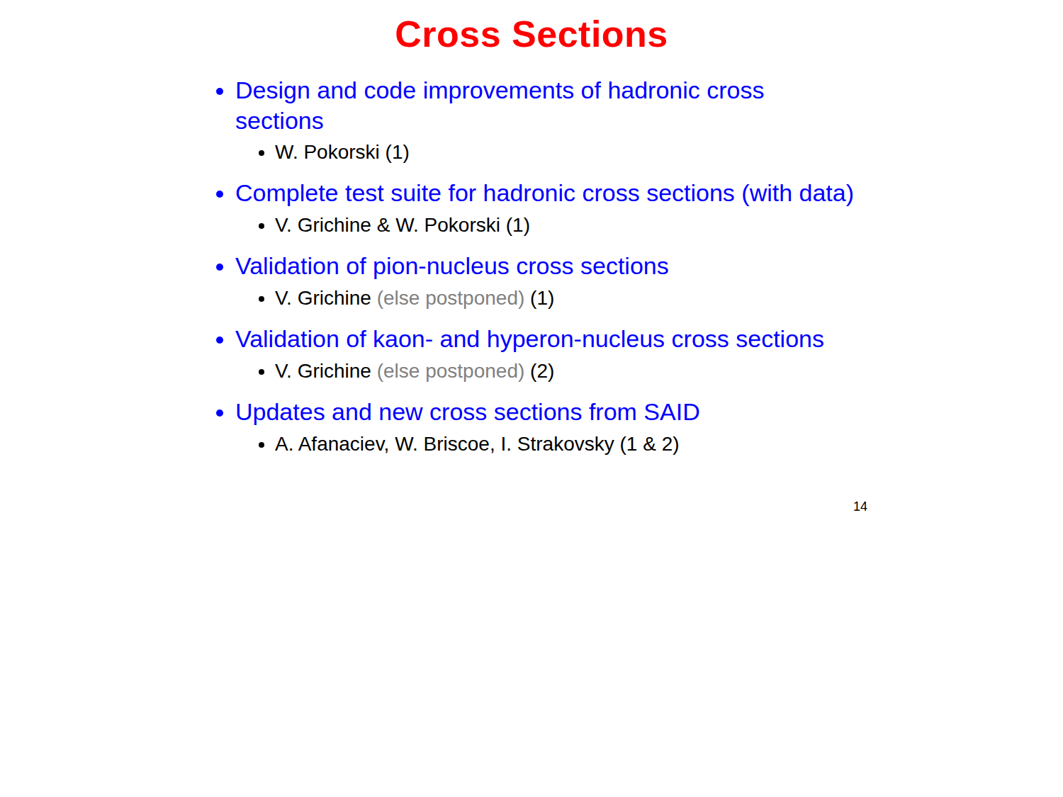Cross Sections
Design and code improvements of hadronic cross sections
W. Pokorski (1)
Complete test suite for hadronic cross sections (with data)
V. Grichine & W. Pokorski (1)
Validation of pion-nucleus cross sections
V. Grichine (else postponed) (1)
Validation of kaon- and hyperon-nucleus cross sections
V. Grichine (else postponed) (2)
Updates and new cross sections from SAID
A. Afanaciev, W. Briscoe, I. Strakovsky (1 & 2)
14